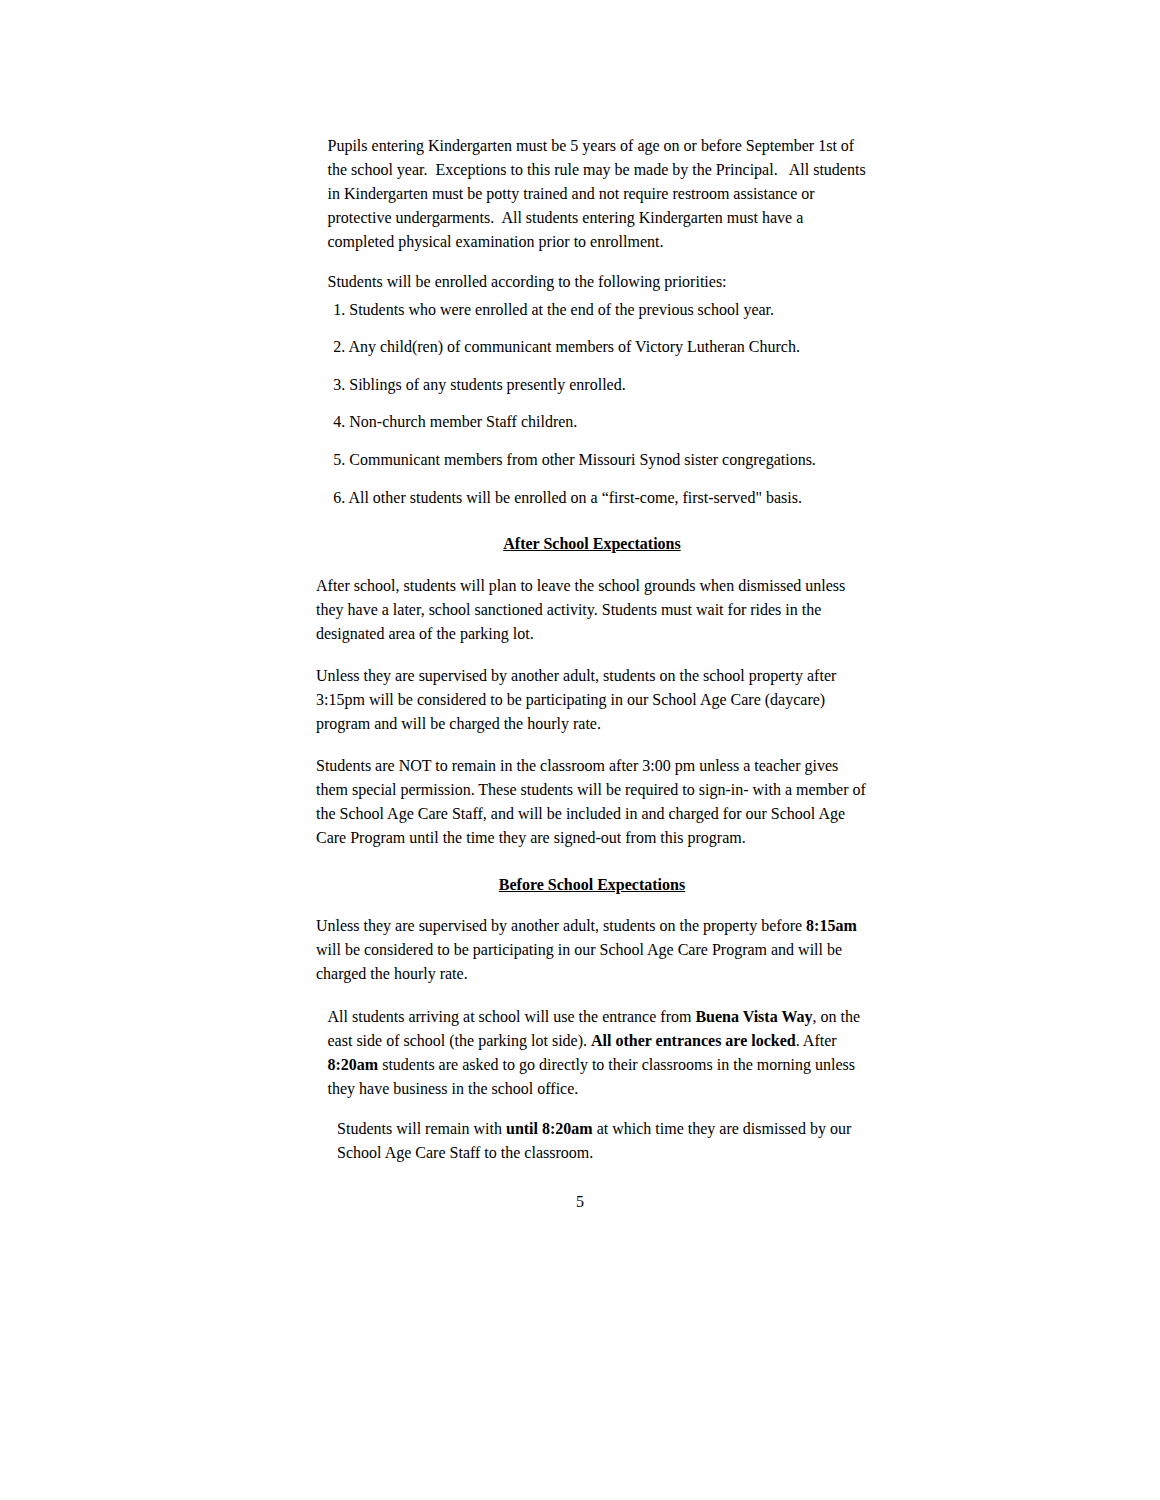Pupils entering Kindergarten must be 5 years of age on or before September 1st of the school year. Exceptions to this rule may be made by the Principal. All students in Kindergarten must be potty trained and not require restroom assistance or protective undergarments. All students entering Kindergarten must have a completed physical examination prior to enrollment.
Students will be enrolled according to the following priorities:
1. Students who were enrolled at the end of the previous school year.
2. Any child(ren) of communicant members of Victory Lutheran Church.
3. Siblings of any students presently enrolled.
4. Non-church member Staff children.
5. Communicant members from other Missouri Synod sister congregations.
6. All other students will be enrolled on a “first-come, first-served" basis.
After School Expectations
After school, students will plan to leave the school grounds when dismissed unless they have a later, school sanctioned activity. Students must wait for rides in the designated area of the parking lot.
Unless they are supervised by another adult, students on the school property after 3:15pm will be considered to be participating in our School Age Care (daycare) program and will be charged the hourly rate.
Students are NOT to remain in the classroom after 3:00 pm unless a teacher gives them special permission. These students will be required to sign-in- with a member of the School Age Care Staff, and will be included in and charged for our School Age Care Program until the time they are signed-out from this program.
Before School Expectations
Unless they are supervised by another adult, students on the property before 8:15am will be considered to be participating in our School Age Care Program and will be charged the hourly rate.
All students arriving at school will use the entrance from Buena Vista Way, on the east side of school (the parking lot side). All other entrances are locked. After 8:20am students are asked to go directly to their classrooms in the morning unless they have business in the school office.
Students will remain with until 8:20am at which time they are dismissed by our School Age Care Staff to the classroom.
5